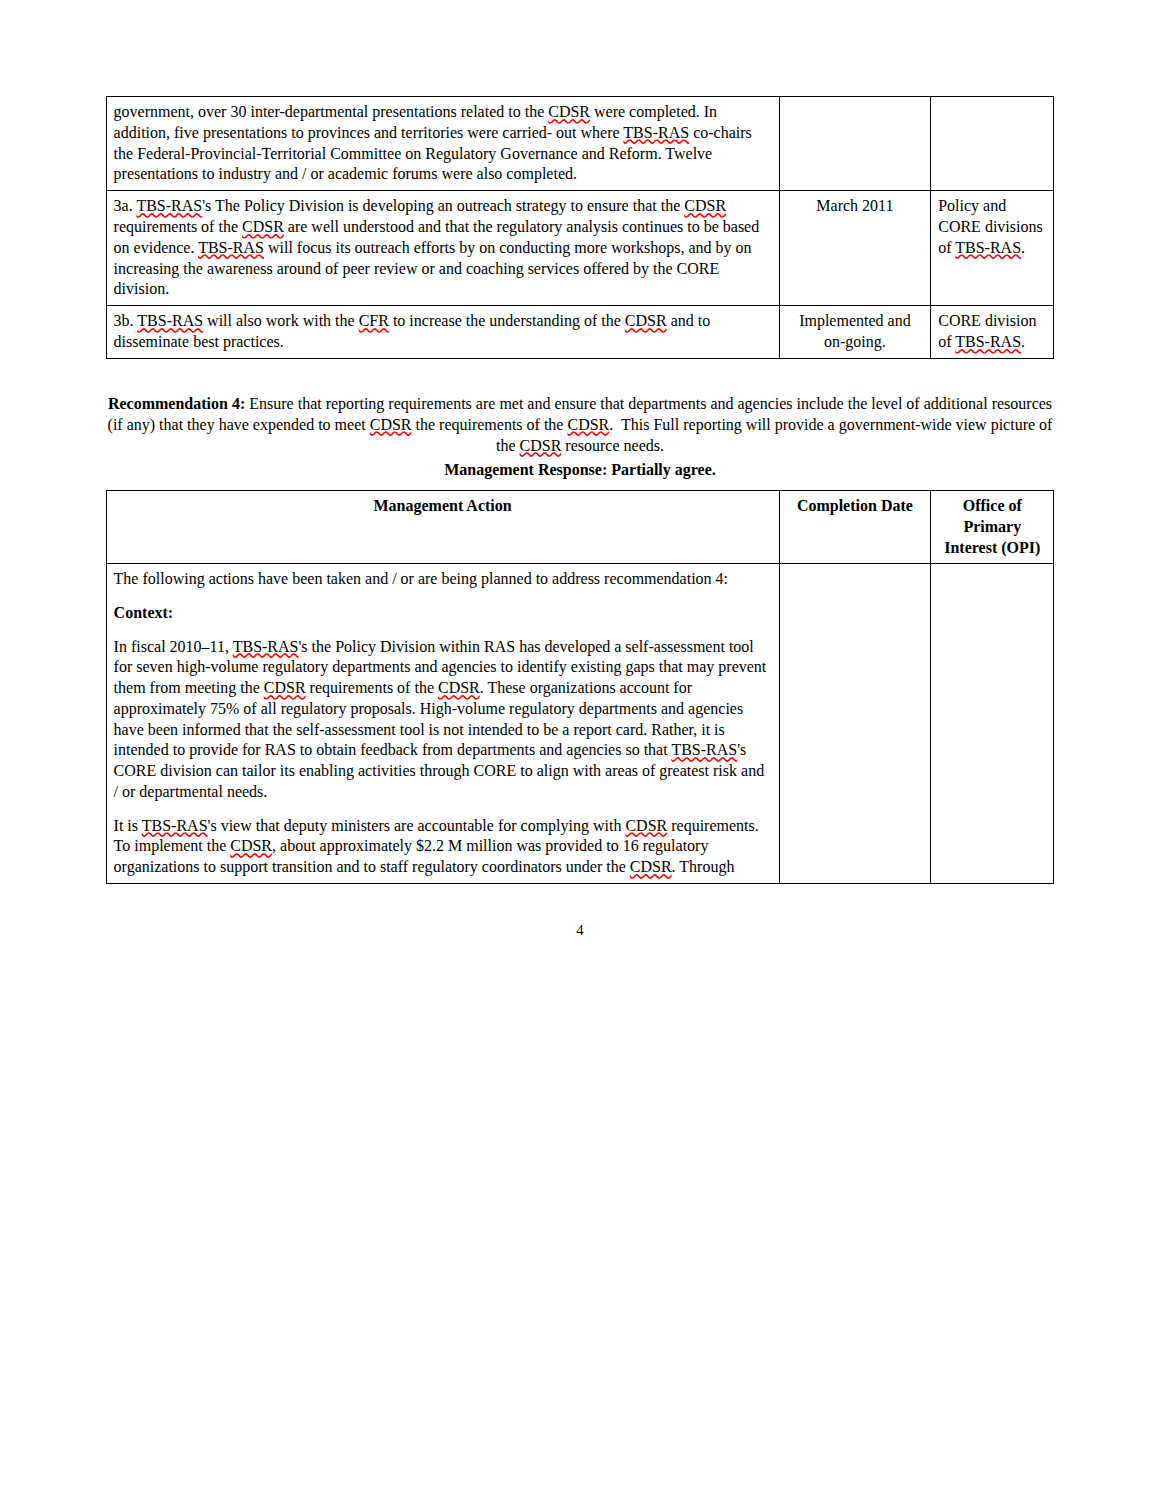| government, over 30 inter-departmental presentations related to the CDSR were completed. In addition, five presentations to provinces and territories were carried- out where TBS-RAS co-chairs the Federal-Provincial-Territorial Committee on Regulatory Governance and Reform. Twelve presentations to industry and / or academic forums were also completed. | | |
| 3a. TBS-RAS 's The Policy Division is developing an outreach strategy to ensure that the CDSR requirements of the CDSR are well understood and that the regulatory analysis continues to be based on evidence. TBS-RAS will focus its outreach efforts by on conducting more workshops, and by on increasing the awareness around of peer review or and coaching services offered by the CORE division. | March 2011 | Policy and CORE divisions of TBS-RAS . |
| 3b. TBS-RAS will also work with the CFR to increase the understanding of the CDSR and to disseminate best practices. | Implemented and on-going. | CORE division of TBS-RAS . |
Recommendation 4: Ensure that reporting requirements are met and ensure that departments and agencies include the level of additional resources (if any) that they have expended to meet CDSR the requirements of the CDSR. This Full reporting will provide a government-wide view picture of the CDSR resource needs.
Management Response: Partially agree.
| Management Action | Completion Date | Office of Primary Interest (OPI) |
| --- | --- | --- |
| The following actions have been taken and / or are being planned to address recommendation 4: Context: In fiscal 2010–11, TBS-RAS 's the Policy Division within RAS has developed a self-assessment tool for seven high-volume regulatory departments and agencies to identify existing gaps that may prevent them from meeting the CDSR requirements of the CDSR . These organizations account for approximately 75% of all regulatory proposals. High-volume regulatory departments and agencies have been informed that the self-assessment tool is not intended to be a report card. Rather, it is intended to provide for RAS to obtain feedback from departments and agencies so that TBS-RAS 's CORE division can tailor its enabling activities through CORE to align with areas of greatest risk and / or departmental needs. It is TBS-RAS 's view that deputy ministers are accountable for complying with CDSR requirements. To implement the CDSR , about approximately $2.2 M million was provided to 16 regulatory organizations to support transition and to staff regulatory coordinators under the CDSR . Through | | |
4